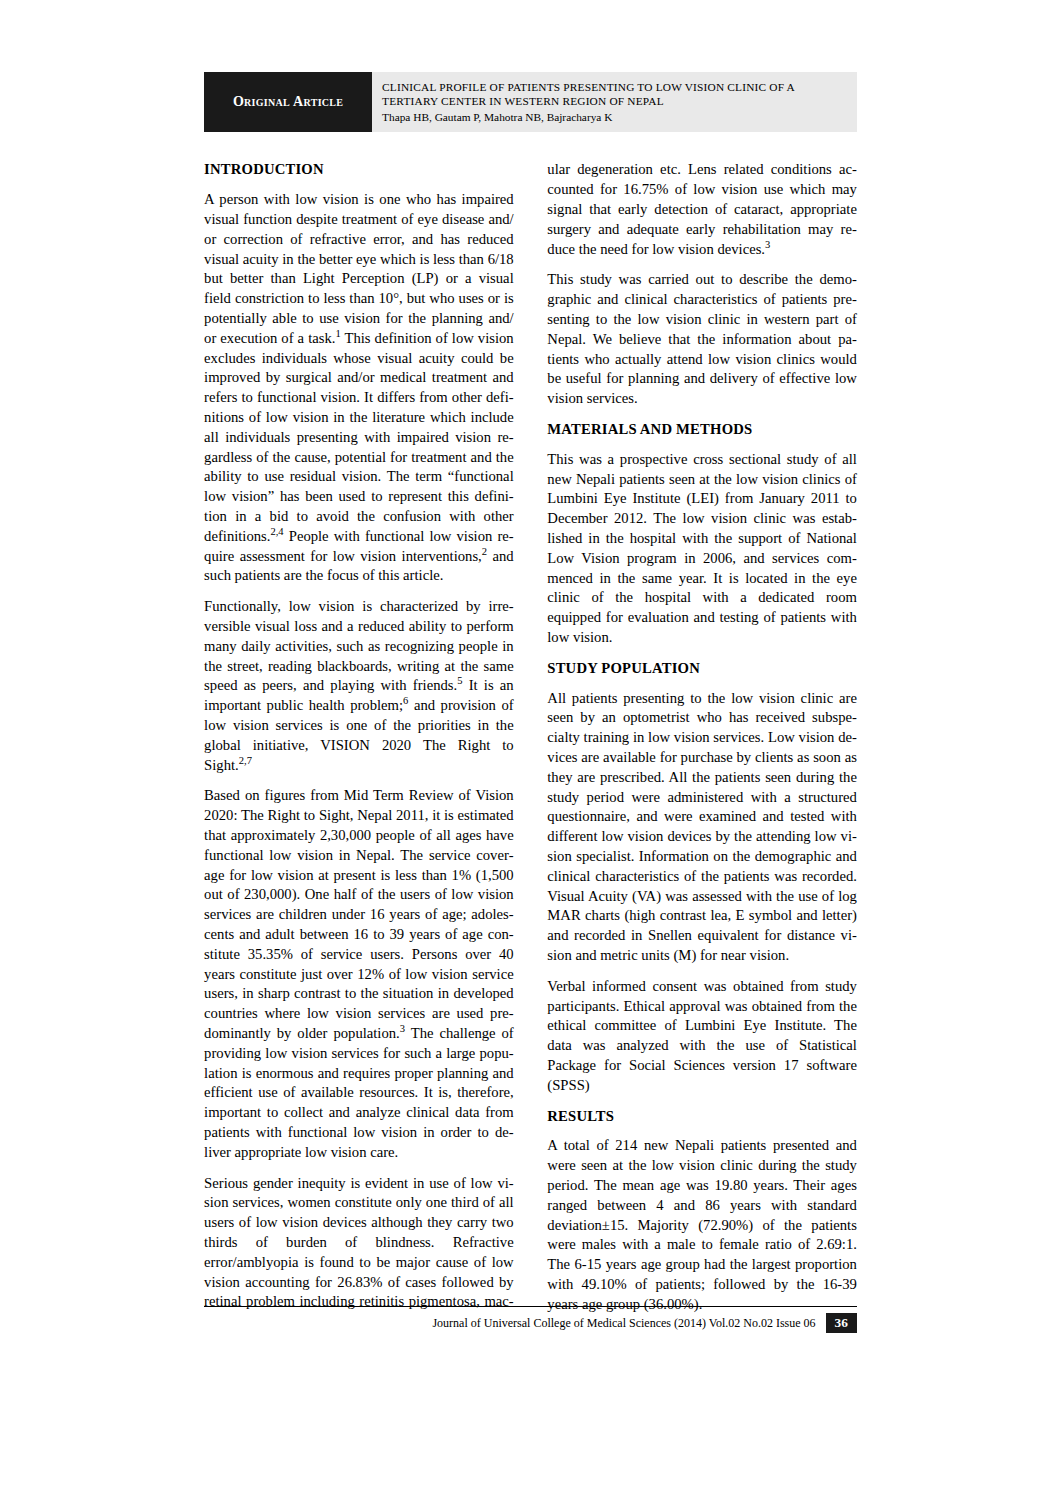Original Article
Clinical profile of patients presenting to low vision clinic of a tertiary center in western region of Nepal
Thapa HB, Gautam P, Mahotra NB, Bajracharya K
Introduction
A person with low vision is one who has impaired visual function despite treatment of eye disease and/ or correction of refractive error, and has reduced visual acuity in the better eye which is less than 6/18 but better than Light Perception (LP) or a visual field constriction to less than 10°, but who uses or is potentially able to use vision for the planning and/ or execution of a task.1 This definition of low vision excludes individuals whose visual acuity could be improved by surgical and/or medical treatment and refers to functional vision. It differs from other definitions of low vision in the literature which include all individuals presenting with impaired vision regardless of the cause, potential for treatment and the ability to use residual vision. The term “functional low vision” has been used to represent this definition in a bid to avoid the confusion with other definitions.2,4 People with functional low vision require assessment for low vision interventions,2 and such patients are the focus of this article.
Functionally, low vision is characterized by irreversible visual loss and a reduced ability to perform many daily activities, such as recognizing people in the street, reading blackboards, writing at the same speed as peers, and playing with friends.5 It is an important public health problem;6 and provision of low vision services is one of the priorities in the global initiative, VISION 2020 The Right to Sight.2,7
Based on figures from Mid Term Review of Vision 2020: The Right to Sight, Nepal 2011, it is estimated that approximately 2,30,000 people of all ages have functional low vision in Nepal. The service coverage for low vision at present is less than 1% (1,500 out of 230,000). One half of the users of low vision services are children under 16 years of age; adolescents and adult between 16 to 39 years of age constitute 35.35% of service users. Persons over 40 years constitute just over 12% of low vision service users, in sharp contrast to the situation in developed countries where low vision services are used predominantly by older population.3 The challenge of providing low vision services for such a large population is enormous and requires proper planning and efficient use of available resources. It is, therefore, important to collect and analyze clinical data from patients with functional low vision in order to deliver appropriate low vision care.
Serious gender inequity is evident in use of low vision services, women constitute only one third of all users of low vision devices although they carry two thirds of burden of blindness. Refractive error/amblyopia is found to be major cause of low vision accounting for 26.83% of cases followed by retinal problem including retinitis pigmentosa, macular degeneration etc. Lens related conditions accounted for 16.75% of low vision use which may signal that early detection of cataract, appropriate surgery and adequate early rehabilitation may reduce the need for low vision devices.3
This study was carried out to describe the demographic and clinical characteristics of patients presenting to the low vision clinic in western part of Nepal. We believe that the information about patients who actually attend low vision clinics would be useful for planning and delivery of effective low vision services.
Materials and Methods
This was a prospective cross sectional study of all new Nepali patients seen at the low vision clinics of Lumbini Eye Institute (LEI) from January 2011 to December 2012. The low vision clinic was established in the hospital with the support of National Low Vision program in 2006, and services commenced in the same year. It is located in the eye clinic of the hospital with a dedicated room equipped for evaluation and testing of patients with low vision.
Study Population
All patients presenting to the low vision clinic are seen by an optometrist who has received subspecialty training in low vision services. Low vision devices are available for purchase by clients as soon as they are prescribed. All the patients seen during the study period were administered with a structured questionnaire, and were examined and tested with different low vision devices by the attending low vision specialist. Information on the demographic and clinical characteristics of the patients was recorded. Visual Acuity (VA) was assessed with the use of log MAR charts (high contrast lea, E symbol and letter) and recorded in Snellen equivalent for distance vision and metric units (M) for near vision.
Verbal informed consent was obtained from study participants. Ethical approval was obtained from the ethical committee of Lumbini Eye Institute. The data was analyzed with the use of Statistical Package for Social Sciences version 17 software (SPSS)
Results
A total of 214 new Nepali patients presented and were seen at the low vision clinic during the study period. The mean age was 19.80 years. Their ages ranged between 4 and 86 years with standard deviation±15. Majority (72.90%) of the patients were males with a male to female ratio of 2.69:1. The 6-15 years age group had the largest proportion with 49.10% of patients; followed by the 16-39 years age group (36.00%).
Journal of Universal College of Medical Sciences (2014) Vol.02 No.02 Issue 06 36